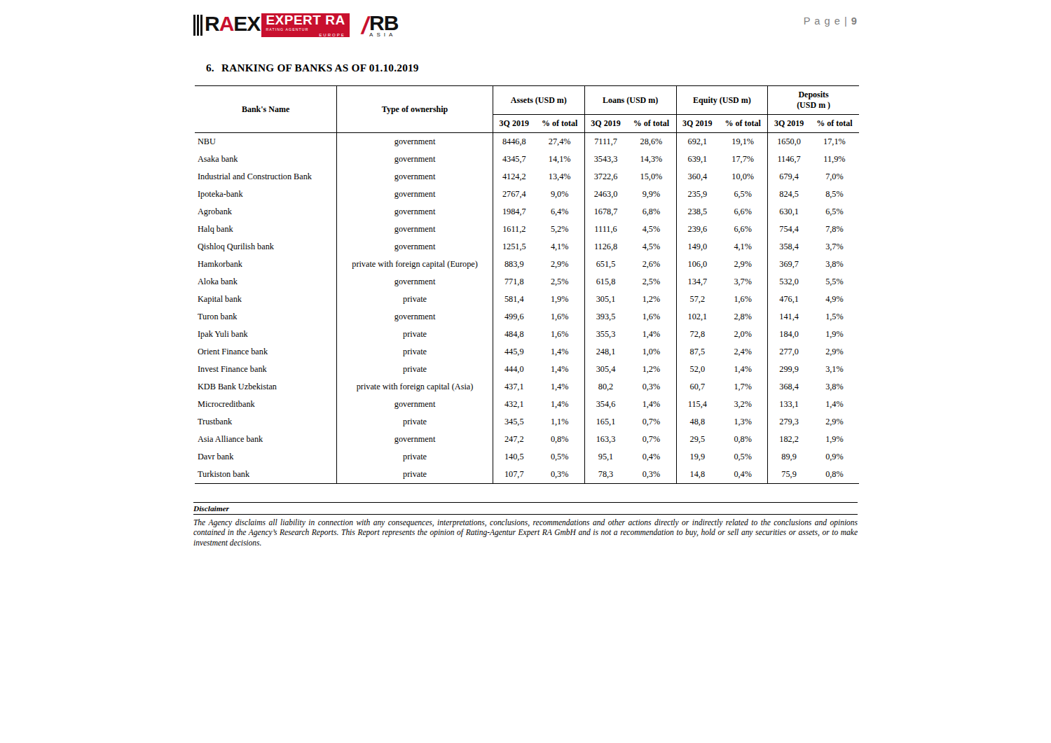RAEX
EXPERT RA
RATING AGENTUR
EUROPE
/
RB
ASIA
P a g e | 9
6. RANKING OF BANKS AS OF 01.10.2019
| Bank's Name | Type of ownership | Assets (USD m) | Loans (USD m) | Equity (USD m) | Deposits (USD m ) |
| --- | --- | --- | --- | --- | --- |
| 3Q 2019 | % of total | 3Q 2019 | % of total | 3Q 2019 | % of total | 3Q 2019 | % of total |
| NBU | government | 8446,8 | 27,4% | 7111,7 | 28,6% | 692,1 | 19,1% | 1650,0 | 17,1% |
| Asaka bank | government | 4345,7 | 14,1% | 3543,3 | 14,3% | 639,1 | 17,7% | 1146,7 | 11,9% |
| Industrial and Construction Bank | government | 4124,2 | 13,4% | 3722,6 | 15,0% | 360,4 | 10,0% | 679,4 | 7,0% |
| Ipoteka-bank | government | 2767,4 | 9,0% | 2463,0 | 9,9% | 235,9 | 6,5% | 824,5 | 8,5% |
| Agrobank | government | 1984,7 | 6,4% | 1678,7 | 6,8% | 238,5 | 6,6% | 630,1 | 6,5% |
| Halq bank | government | 1611,2 | 5,2% | 1111,6 | 4,5% | 239,6 | 6,6% | 754,4 | 7,8% |
| Qishloq Qurilish bank | government | 1251,5 | 4,1% | 1126,8 | 4,5% | 149,0 | 4,1% | 358,4 | 3,7% |
| Hamkorbank | private with foreign capital (Europe) | 883,9 | 2,9% | 651,5 | 2,6% | 106,0 | 2,9% | 369,7 | 3,8% |
| Aloka bank | government | 771,8 | 2,5% | 615,8 | 2,5% | 134,7 | 3,7% | 532,0 | 5,5% |
| Kapital bank | private | 581,4 | 1,9% | 305,1 | 1,2% | 57,2 | 1,6% | 476,1 | 4,9% |
| Turon bank | government | 499,6 | 1,6% | 393,5 | 1,6% | 102,1 | 2,8% | 141,4 | 1,5% |
| Ipak Yuli bank | private | 484,8 | 1,6% | 355,3 | 1,4% | 72,8 | 2,0% | 184,0 | 1,9% |
| Orient Finance bank | private | 445,9 | 1,4% | 248,1 | 1,0% | 87,5 | 2,4% | 277,0 | 2,9% |
| Invest Finance bank | private | 444,0 | 1,4% | 305,4 | 1,2% | 52,0 | 1,4% | 299,9 | 3,1% |
| KDB Bank Uzbekistan | private with foreign capital (Asia) | 437,1 | 1,4% | 80,2 | 0,3% | 60,7 | 1,7% | 368,4 | 3,8% |
| Microcreditbank | government | 432,1 | 1,4% | 354,6 | 1,4% | 115,4 | 3,2% | 133,1 | 1,4% |
| Trustbank | private | 345,5 | 1,1% | 165,1 | 0,7% | 48,8 | 1,3% | 279,3 | 2,9% |
| Asia Alliance bank | government | 247,2 | 0,8% | 163,3 | 0,7% | 29,5 | 0,8% | 182,2 | 1,9% |
| Davr bank | private | 140,5 | 0,5% | 95,1 | 0,4% | 19,9 | 0,5% | 89,9 | 0,9% |
| Turkiston bank | private | 107,7 | 0,3% | 78,3 | 0,3% | 14,8 | 0,4% | 75,9 | 0,8% |
Disclaimer
The Agency disclaims all liability in connection with any consequences, interpretations, conclusions, recommendations and other actions directly or indirectly related to the conclusions and opinions contained in the Agency’s Research Reports. This Report represents the opinion of Rating-Agentur Expert RA GmbH and is not a recommendation to buy, hold or sell any securities or assets, or to make investment decisions.